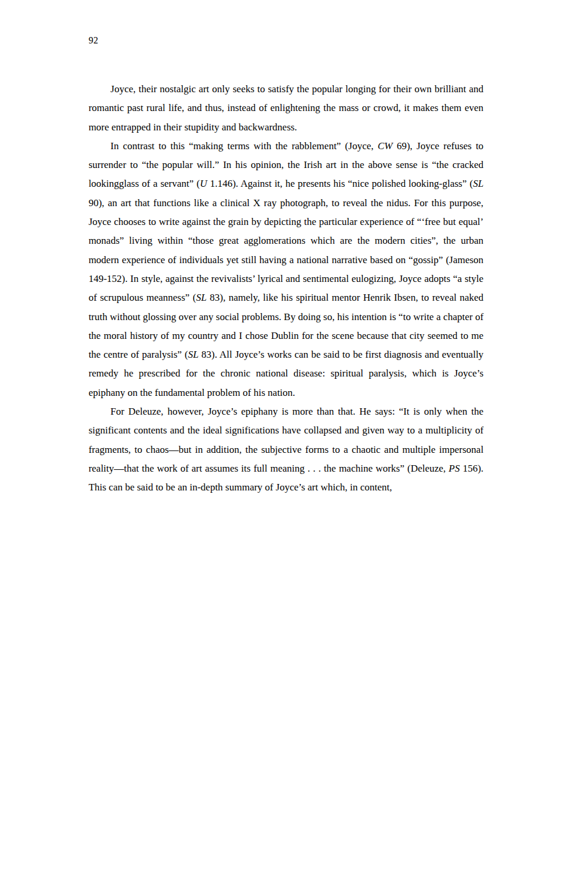92
Joyce, their nostalgic art only seeks to satisfy the popular longing for their own brilliant and romantic past rural life, and thus, instead of enlightening the mass or crowd, it makes them even more entrapped in their stupidity and backwardness.
In contrast to this “making terms with the rabblement” (Joyce, CW 69), Joyce refuses to surrender to “the popular will.” In his opinion, the Irish art in the above sense is “the cracked lookingglass of a servant” (U 1.146). Against it, he presents his “nice polished looking-glass” (SL 90), an art that functions like a clinical X ray photograph, to reveal the nidus. For this purpose, Joyce chooses to write against the grain by depicting the particular experience of “‘free but equal’ monads” living within “those great agglomerations which are the modern cities”, the urban modern experience of individuals yet still having a national narrative based on “gossip” (Jameson 149-152). In style, against the revivalists’ lyrical and sentimental eulogizing, Joyce adopts “a style of scrupulous meanness” (SL 83), namely, like his spiritual mentor Henrik Ibsen, to reveal naked truth without glossing over any social problems. By doing so, his intention is “to write a chapter of the moral history of my country and I chose Dublin for the scene because that city seemed to me the centre of paralysis” (SL 83). All Joyce’s works can be said to be first diagnosis and eventually remedy he prescribed for the chronic national disease: spiritual paralysis, which is Joyce’s epiphany on the fundamental problem of his nation.
For Deleuze, however, Joyce’s epiphany is more than that. He says: “It is only when the significant contents and the ideal significations have collapsed and given way to a multiplicity of fragments, to chaos—but in addition, the subjective forms to a chaotic and multiple impersonal reality—that the work of art assumes its full meaning . . . the machine works” (Deleuze, PS 156). This can be said to be an in-depth summary of Joyce’s art which, in content,